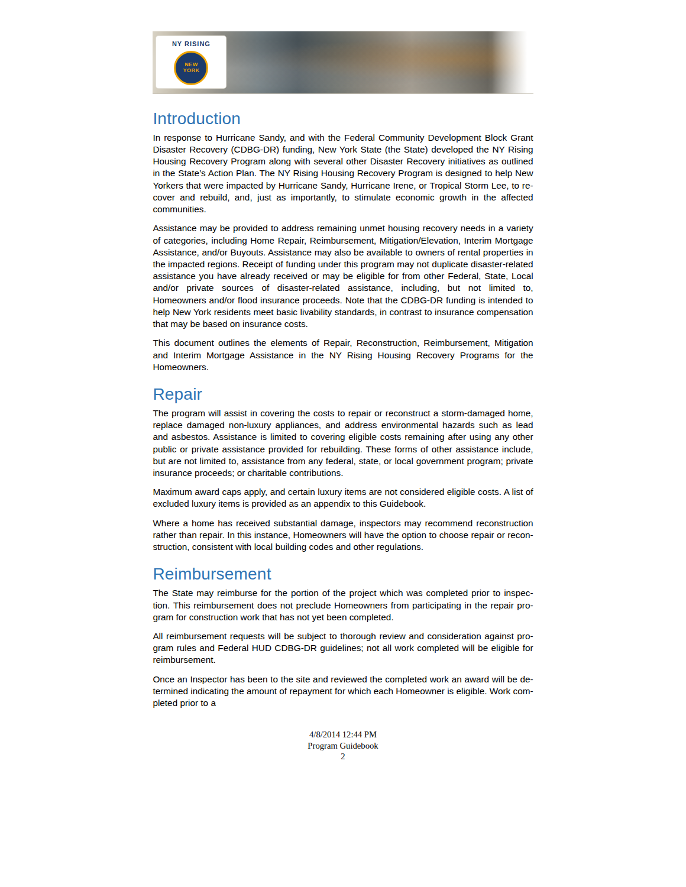NY RISING
NEW
YORK
Introduction
In response to Hurricane Sandy, and with the Federal Community Development Block Grant Disaster Recovery (CDBG-DR) funding, New York State (the State) developed the NY Rising Housing Recovery Program along with several other Disaster Recovery initiatives as outlined in the State’s Action Plan. The NY Rising Housing Recovery Program is designed to help New Yorkers that were impacted by Hurricane Sandy, Hurricane Irene, or Tropical Storm Lee, to recover and rebuild, and, just as importantly, to stimulate economic growth in the affected communities.
Assistance may be provided to address remaining unmet housing recovery needs in a variety of categories, including Home Repair, Reimbursement, Mitigation/Elevation, Interim Mortgage Assistance, and/or Buyouts. Assistance may also be available to owners of rental properties in the impacted regions. Receipt of funding under this program may not duplicate disaster-related assistance you have already received or may be eligible for from other Federal, State, Local and/or private sources of disaster-related assistance, including, but not limited to, Homeowners and/or flood insurance proceeds. Note that the CDBG-DR funding is intended to help New York residents meet basic livability standards, in contrast to insurance compensation that may be based on insurance costs.
This document outlines the elements of Repair, Reconstruction, Reimbursement, Mitigation and Interim Mortgage Assistance in the NY Rising Housing Recovery Programs for the Homeowners.
Repair
The program will assist in covering the costs to repair or reconstruct a storm-damaged home, replace damaged non-luxury appliances, and address environmental hazards such as lead and asbestos. Assistance is limited to covering eligible costs remaining after using any other public or private assistance provided for rebuilding. These forms of other assistance include, but are not limited to, assistance from any federal, state, or local government program; private insurance proceeds; or charitable contributions.
Maximum award caps apply, and certain luxury items are not considered eligible costs. A list of excluded luxury items is provided as an appendix to this Guidebook.
Where a home has received substantial damage, inspectors may recommend reconstruction rather than repair. In this instance, Homeowners will have the option to choose repair or reconstruction, consistent with local building codes and other regulations.
Reimbursement
The State may reimburse for the portion of the project which was completed prior to inspection. This reimbursement does not preclude Homeowners from participating in the repair program for construction work that has not yet been completed.
All reimbursement requests will be subject to thorough review and consideration against program rules and Federal HUD CDBG-DR guidelines; not all work completed will be eligible for reimbursement.
Once an Inspector has been to the site and reviewed the completed work an award will be determined indicating the amount of repayment for which each Homeowner is eligible. Work completed prior to a
4/8/2014 12:44 PM
Program Guidebook
2